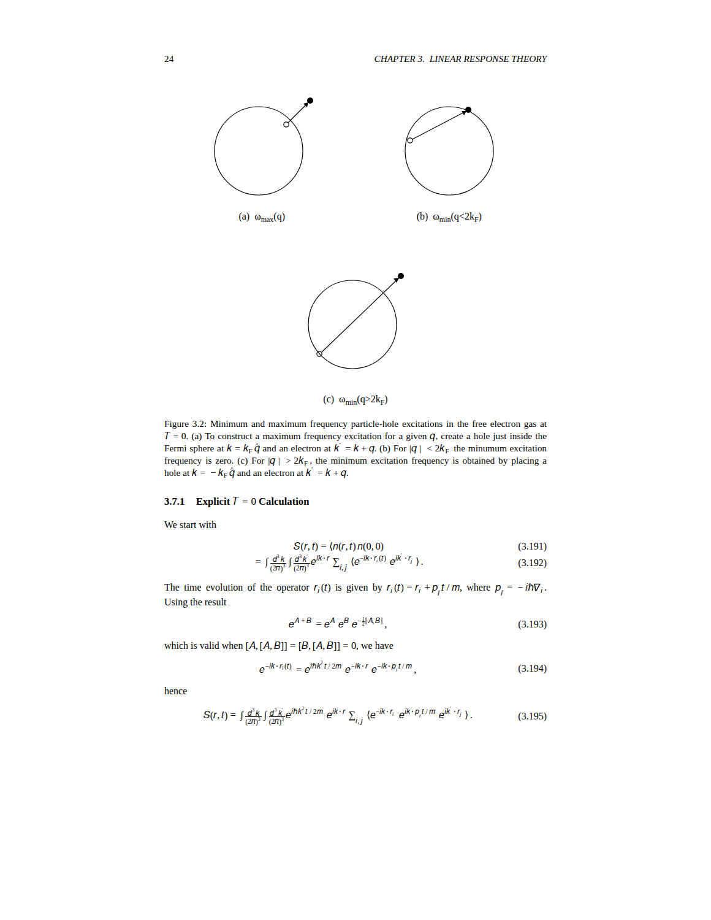24 CHAPTER 3. LINEAR RESPONSE THEORY
(a) ωmax(q)
(b) ωmin(q<2kF)
(c) ωmin(q>2kF)
Figure 3.2: Minimum and maximum frequency particle-hole excitations in the free electron gas at T=0. (a) To construct a maximum frequency excitation for a given q, create a hole just inside the Fermi sphere at k=kFq^ and an electron at k′=k+q. (b) For |q|<2kF the minumum excitation frequency is zero. (c) For |q|>2kF, the minimum excitation frequency is obtained by placing a hole at k=−kFq^ and an electron at k′=k+q.
3.7.1 Explicit T=0 Calculation
We start with
S(r,t) = ⟨n(r,t) n(0,0)
(3.191)
= ∫ d3k(2π)3 ∫ d3k′(2π)3 eik⋅r ∑i,j ⟨ e−ik⋅ri(t) eik′⋅rj ⟩ .
(3.192)
The time evolution of the operator ri(t) is given by ri(t)=ri+pit/m, where pi=−iℏ∇i. Using the result
eA+B = eA eB e−12[A,B] ,
(3.193)
which is valid when [A,[A,B]]=[B,[A,B]]=0, we have
e−ik⋅ri(t) = eiℏk2t/2m e−ik⋅r e−ik⋅pit/m ,
(3.194)
hence
S(r,t) = ∫ d3k(2π)3 ∫ d3k′(2π)3 eiℏk2t/2m eik⋅r ∑i,j ⟨ e−ik⋅ri eik⋅pit/m eik′⋅rj ⟩ .
(3.195)